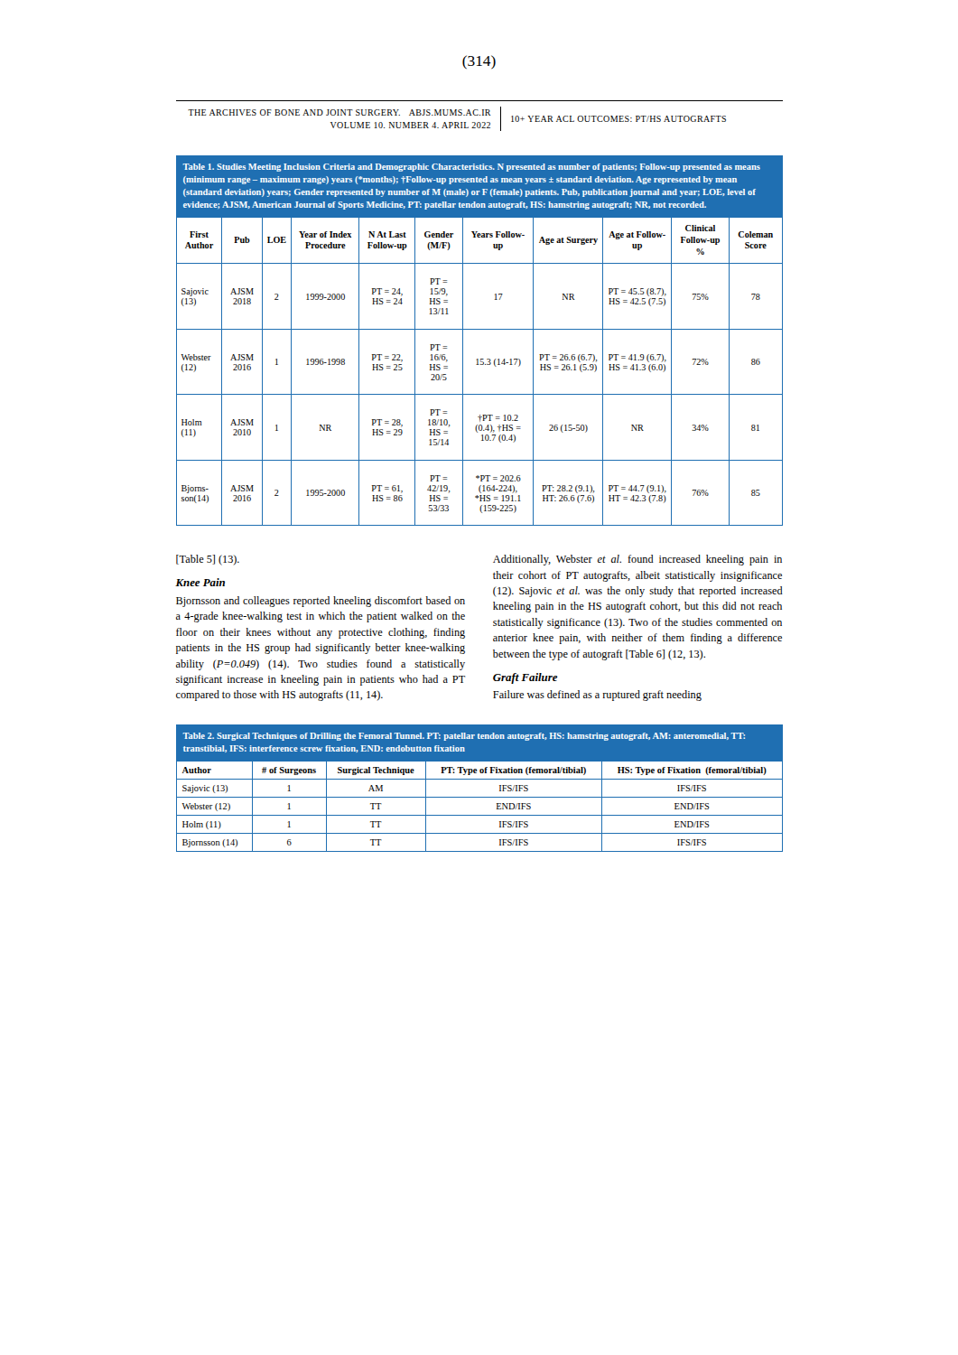(314)
THE ARCHIVES OF BONE AND JOINT SURGERY. ABJS.MUMS.AC.IR
VOLUME 10. NUMBER 4. APRIL 2022
10+ YEAR ACL OUTCOMES: PT/HS AUTOGRAFTS
Table 1. Studies Meeting Inclusion Criteria and Demographic Characteristics. N presented as number of patients; Follow-up presented as means (minimum range – maximum range) years (*months); †Follow-up presented as mean years ± standard deviation. Age represented by mean (standard deviation) years; Gender represented by number of M (male) or F (female) patients. Pub, publication journal and year; LOE, level of evidence; AJSM, American Journal of Sports Medicine, PT: patellar tendon autograft, HS: hamstring autograft; NR, not recorded.
| First Author | Pub | LOE | Year of Index Procedure | N At Last Follow-up | Gender (M/F) | Years Follow-up | Age at Surgery | Age at Follow-up | Clinical Follow-up % | Coleman Score |
| --- | --- | --- | --- | --- | --- | --- | --- | --- | --- | --- |
| Sajovic (13) | AJSM 2018 | 2 | 1999-2000 | PT = 24, HS = 24 | PT = 15/9, HS = 13/11 | 17 | NR | PT = 45.5 (8.7), HS = 42.5 (7.5) | 75% | 78 |
| Webster (12) | AJSM 2016 | 1 | 1996-1998 | PT = 22, HS = 25 | PT = 16/6, HS = 20/5 | 15.3 (14-17) | PT = 26.6 (6.7), HS = 26.1 (5.9) | PT = 41.9 (6.7), HS = 41.3 (6.0) | 72% | 86 |
| Holm (11) | AJSM 2010 | 1 | NR | PT = 28, HS = 29 | PT = 18/10, HS = 15/14 | †PT = 10.2 (0.4), †HS = 10.7 (0.4) | 26 (15-50) | NR | 34% | 81 |
| Bjorns- son(14) | AJSM 2016 | 2 | 1995-2000 | PT = 61, HS = 86 | PT = 42/19, HS = 53/33 | *PT = 202.6 (164-224), *HS = 191.1 (159-225) | PT: 28.2 (9.1), HT: 26.6 (7.6) | PT = 44.7 (9.1), HT = 42.3 (7.8) | 76% | 85 |
[Table 5] (13).
Knee Pain
Bjornsson and colleagues reported kneeling discomfort based on a 4-grade knee-walking test in which the patient walked on the floor on their knees without any protective clothing, finding patients in the HS group had significantly better knee-walking ability (P=0.049) (14). Two studies found a statistically significant increase in kneeling pain in patients who had a PT compared to those with HS autografts (11, 14).
Additionally, Webster et al. found increased kneeling pain in their cohort of PT autografts, albeit statistically insignificance (12). Sajovic et al. was the only study that reported increased kneeling pain in the HS autograft cohort, but this did not reach statistically significance (13). Two of the studies commented on anterior knee pain, with neither of them finding a difference between the type of autograft [Table 6] (12, 13).
Graft Failure
Failure was defined as a ruptured graft needing
Table 2. Surgical Techniques of Drilling the Femoral Tunnel. PT: patellar tendon autograft, HS: hamstring autograft, AM: anteromedial, TT: transtibial, IFS: interference screw fixation, END: endobutton fixation
| Author | # of Surgeons | Surgical Technique | PT: Type of Fixation (femoral/tibial) | HS: Type of Fixation (femoral/tibial) |
| --- | --- | --- | --- | --- |
| Sajovic (13) | 1 | AM | IFS/IFS | IFS/IFS |
| Webster (12) | 1 | TT | END/IFS | END/IFS |
| Holm (11) | 1 | TT | IFS/IFS | END/IFS |
| Bjornsson (14) | 6 | TT | IFS/IFS | IFS/IFS |